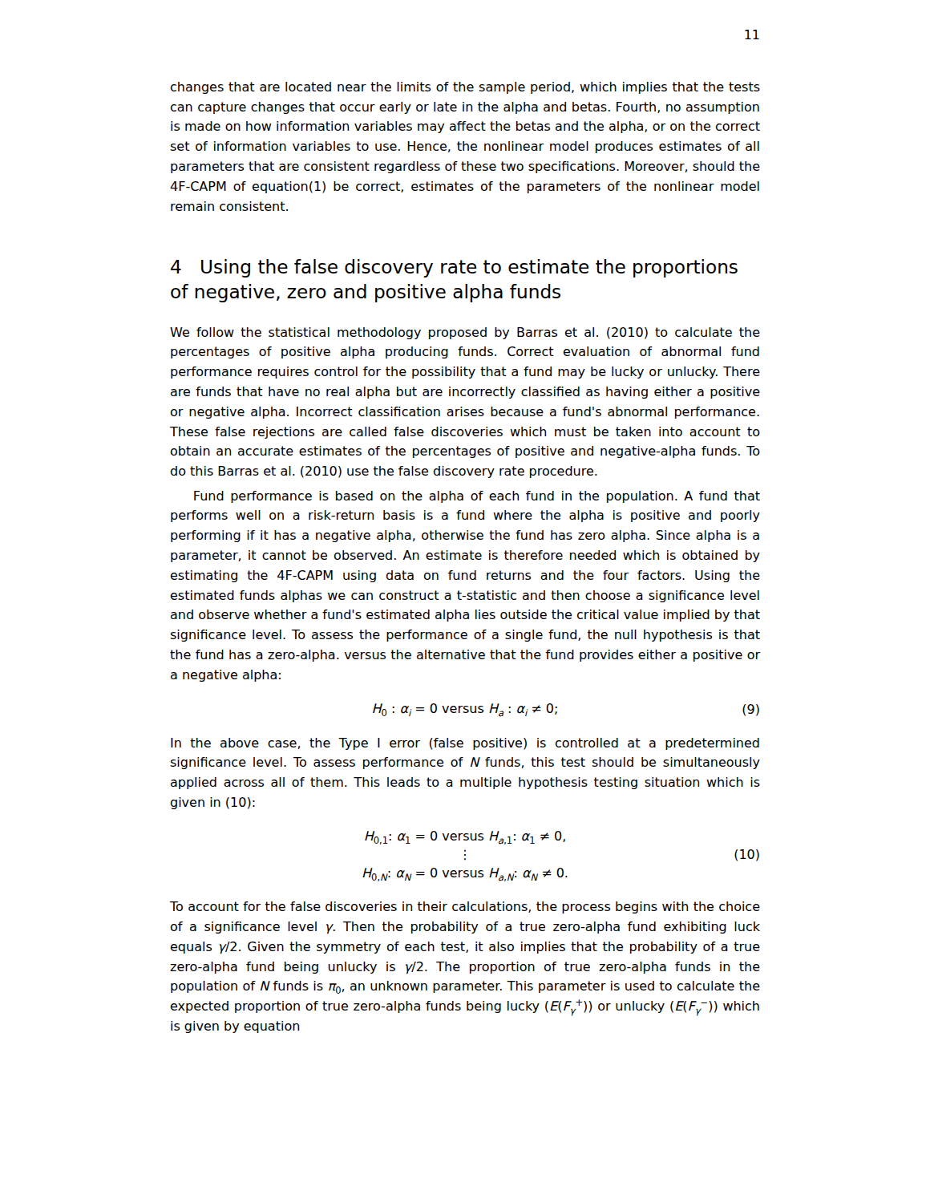11
changes that are located near the limits of the sample period, which implies that the tests can capture changes that occur early or late in the alpha and betas. Fourth, no assumption is made on how information variables may affect the betas and the alpha, or on the correct set of information variables to use. Hence, the nonlinear model produces estimates of all parameters that are consistent regardless of these two specifications. Moreover, should the 4F-CAPM of equation(1) be correct, estimates of the parameters of the nonlinear model remain consistent.
4 Using the false discovery rate to estimate the proportions of negative, zero and positive alpha funds
We follow the statistical methodology proposed by Barras et al. (2010) to calculate the percentages of positive alpha producing funds. Correct evaluation of abnormal fund performance requires control for the possibility that a fund may be lucky or unlucky. There are funds that have no real alpha but are incorrectly classified as having either a positive or negative alpha. Incorrect classification arises because a fund's abnormal performance. These false rejections are called false discoveries which must be taken into account to obtain an accurate estimates of the percentages of positive and negative-alpha funds. To do this Barras et al. (2010) use the false discovery rate procedure.
Fund performance is based on the alpha of each fund in the population. A fund that performs well on a risk-return basis is a fund where the alpha is positive and poorly performing if it has a negative alpha, otherwise the fund has zero alpha. Since alpha is a parameter, it cannot be observed. An estimate is therefore needed which is obtained by estimating the 4F-CAPM using data on fund returns and the four factors. Using the estimated funds alphas we can construct a t-statistic and then choose a significance level and observe whether a fund's estimated alpha lies outside the critical value implied by that significance level. To assess the performance of a single fund, the null hypothesis is that the fund has a zero-alpha. versus the alternative that the fund provides either a positive or a negative alpha:
H0 : αi = 0 versus Ha : αi ≠ 0; (9)
In the above case, the Type I error (false positive) is controlled at a predetermined significance level. To assess performance of N funds, this test should be simultaneously applied across all of them. This leads to a multiple hypothesis testing situation which is given in (10):
H0,1: α1 = 0 versus Ha,1: α1 ≠ 0, ⋮ H0,N: αN = 0 versus Ha,N: αN ≠ 0. (10)
To account for the false discoveries in their calculations, the process begins with the choice of a significance level γ. Then the probability of a true zero-alpha fund exhibiting luck equals γ/2. Given the symmetry of each test, it also implies that the probability of a true zero-alpha fund being unlucky is γ/2. The proportion of true zero-alpha funds in the population of N funds is π0, an unknown parameter. This parameter is used to calculate the expected proportion of true zero-alpha funds being lucky (E(Fγ+)) or unlucky (E(Fγ−)) which is given by equation